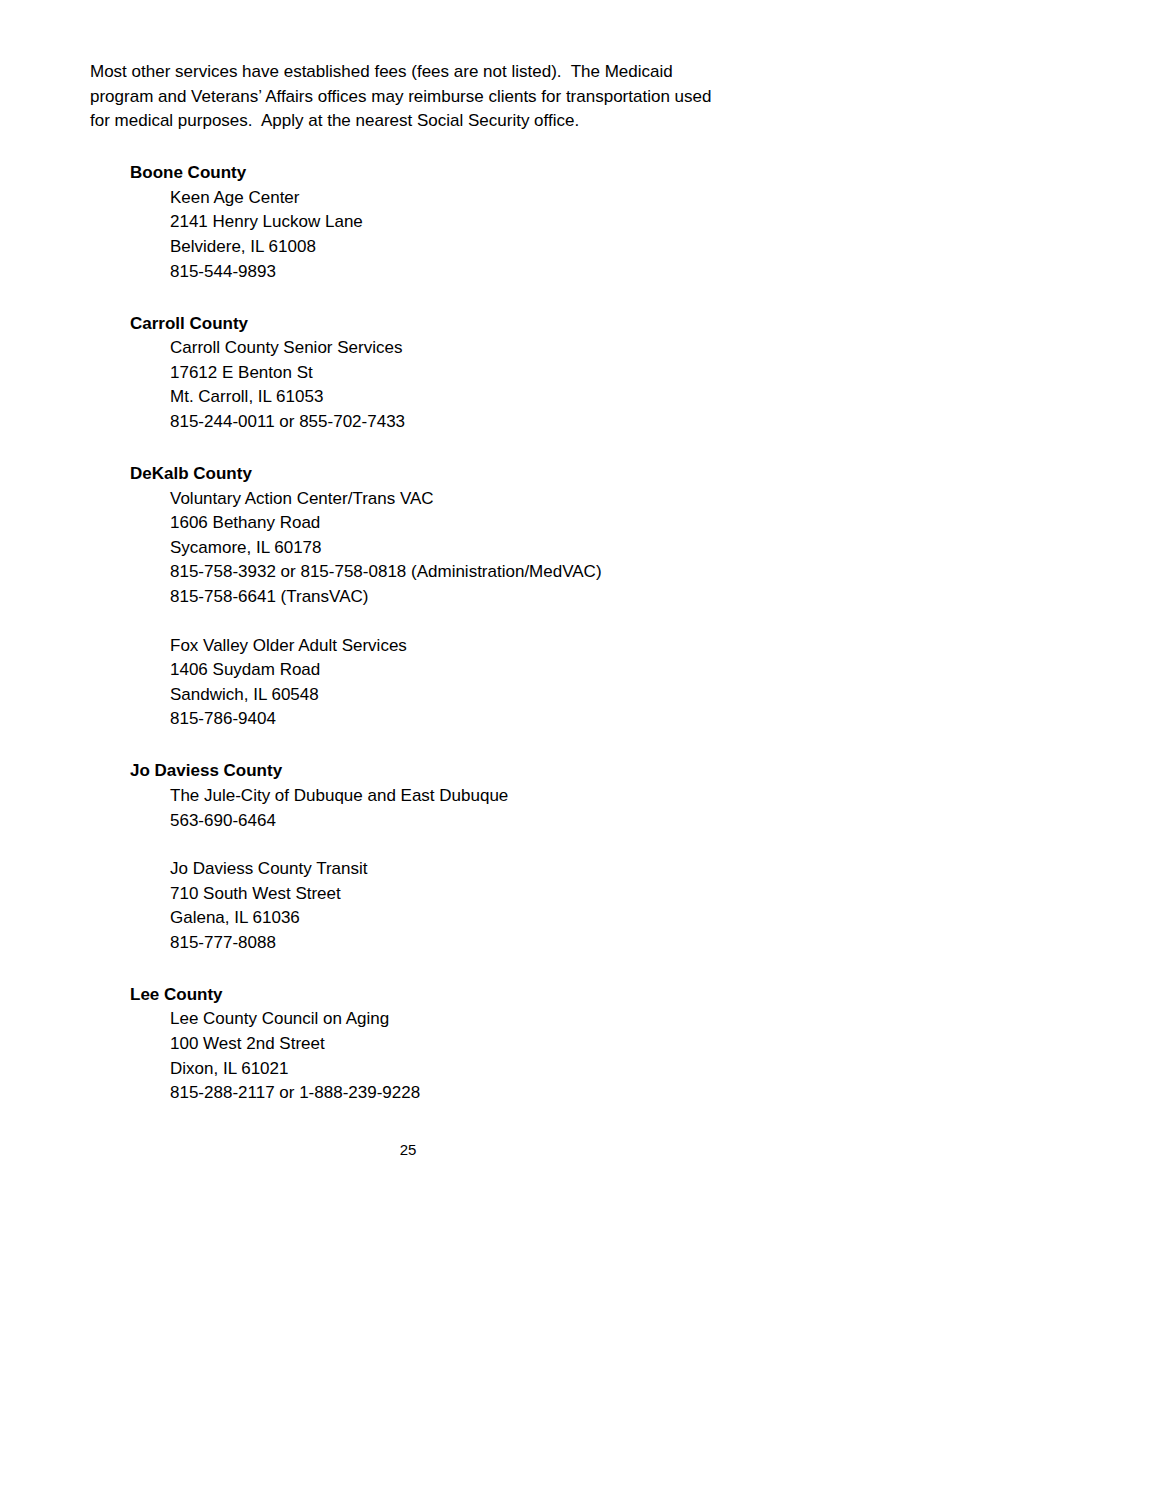Most other services have established fees (fees are not listed). The Medicaid program and Veterans’ Affairs offices may reimburse clients for transportation used for medical purposes. Apply at the nearest Social Security office.
Boone County
Keen Age Center
2141 Henry Luckow Lane
Belvidere, IL 61008
815-544-9893
Carroll County
Carroll County Senior Services
17612 E Benton St
Mt. Carroll, IL 61053
815-244-0011 or 855-702-7433
DeKalb County
Voluntary Action Center/Trans VAC
1606 Bethany Road
Sycamore, IL 60178
815-758-3932 or 815-758-0818 (Administration/MedVAC)
815-758-6641 (TransVAC)
Fox Valley Older Adult Services
1406 Suydam Road
Sandwich, IL 60548
815-786-9404
Jo Daviess County
The Jule-City of Dubuque and East Dubuque
563-690-6464
Jo Daviess County Transit
710 South West Street
Galena, IL 61036
815-777-8088
Lee County
Lee County Council on Aging
100 West 2nd Street
Dixon, IL 61021
815-288-2117 or 1-888-239-9228
25